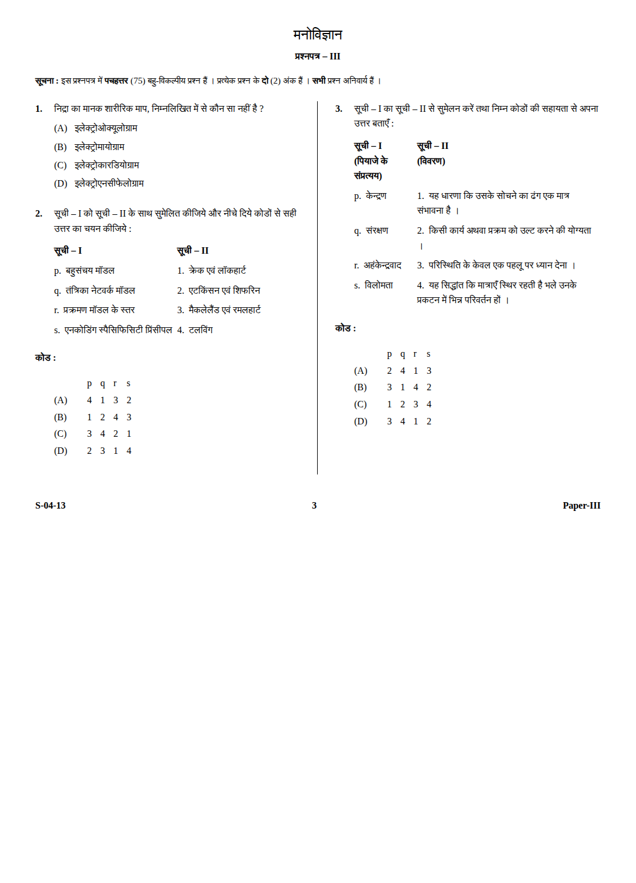मनोविज्ञान
प्रश्नपत्र – III
सूचना : इस प्रश्नपत्र में पचहत्तर (75) बहु-विकल्पीय प्रश्न हैं । प्रत्येक प्रश्न के दो (2) अंक हैं । सभी प्रश्न अनिवार्य हैं ।
1. निद्रा का मानक शारीरिक माप, निम्नलिखित में से कौन सा नहीं है ?
(A) इलेक्ट्रोओक्यूलोग्राम
(B) इलेक्ट्रोमायोग्राम
(C) इलेक्ट्रोकारडियोग्राम
(D) इलेक्ट्रोएनसीफेलोग्राम
2. सूची – I को सूची – II के साथ सुमेलित कीजिये और नीचे दिये कोडों से सही उत्तर का चयन कीजिये :
| सूची – I | सूची – II |
| p. बहुसंचय मॉडल | 1. क्रेक एवं लॉकहार्ट |
| q. तंत्रिका नेटवर्क मॉडल | 2. एटकिंसन एवं शिफरिन |
| r. प्रक्रमण मॉडल के स्तर | 3. मैकलेलैंड एवं रमलहार्ट |
| s. एनकोडिंग स्पैसिफिसिटी प्रिंसीपल | 4. टलविंग |
कोड :
| | p | q | r | s |
| (A) | 4 | 1 | 3 | 2 |
| (B) | 1 | 2 | 4 | 3 |
| (C) | 3 | 4 | 2 | 1 |
| (D) | 2 | 3 | 1 | 4 |
3. सूची – I का सूची – II से सुमेलन करें तथा निम्न कोडों की सहायता से अपना उत्तर बताएँ :
| सूची – I (पियाजे के संप्रत्यय) | सूची – II (विवरण) |
| p. केन्द्रण | 1. यह धारणा कि उसके सोचने का ढंग एक मात्र संभावना है । |
| q. संरक्षण | 2. किसी कार्य अथवा प्रक्रम को उल्ट करने की योग्यता । |
| r. अहंकेन्द्रवाद | 3. परिस्थिति के केवल एक पहलू पर ध्यान देना । |
| s. विलोमता | 4. यह सिद्धांत कि मात्राएँ स्थिर रहती है भले उनके प्रकटन में भिन्न परिवर्तन हों । |
कोड :
| | p | q | r | s |
| (A) | 2 | 4 | 1 | 3 |
| (B) | 3 | 1 | 4 | 2 |
| (C) | 1 | 2 | 3 | 4 |
| (D) | 3 | 4 | 1 | 2 |
S-04-13 3 Paper-III